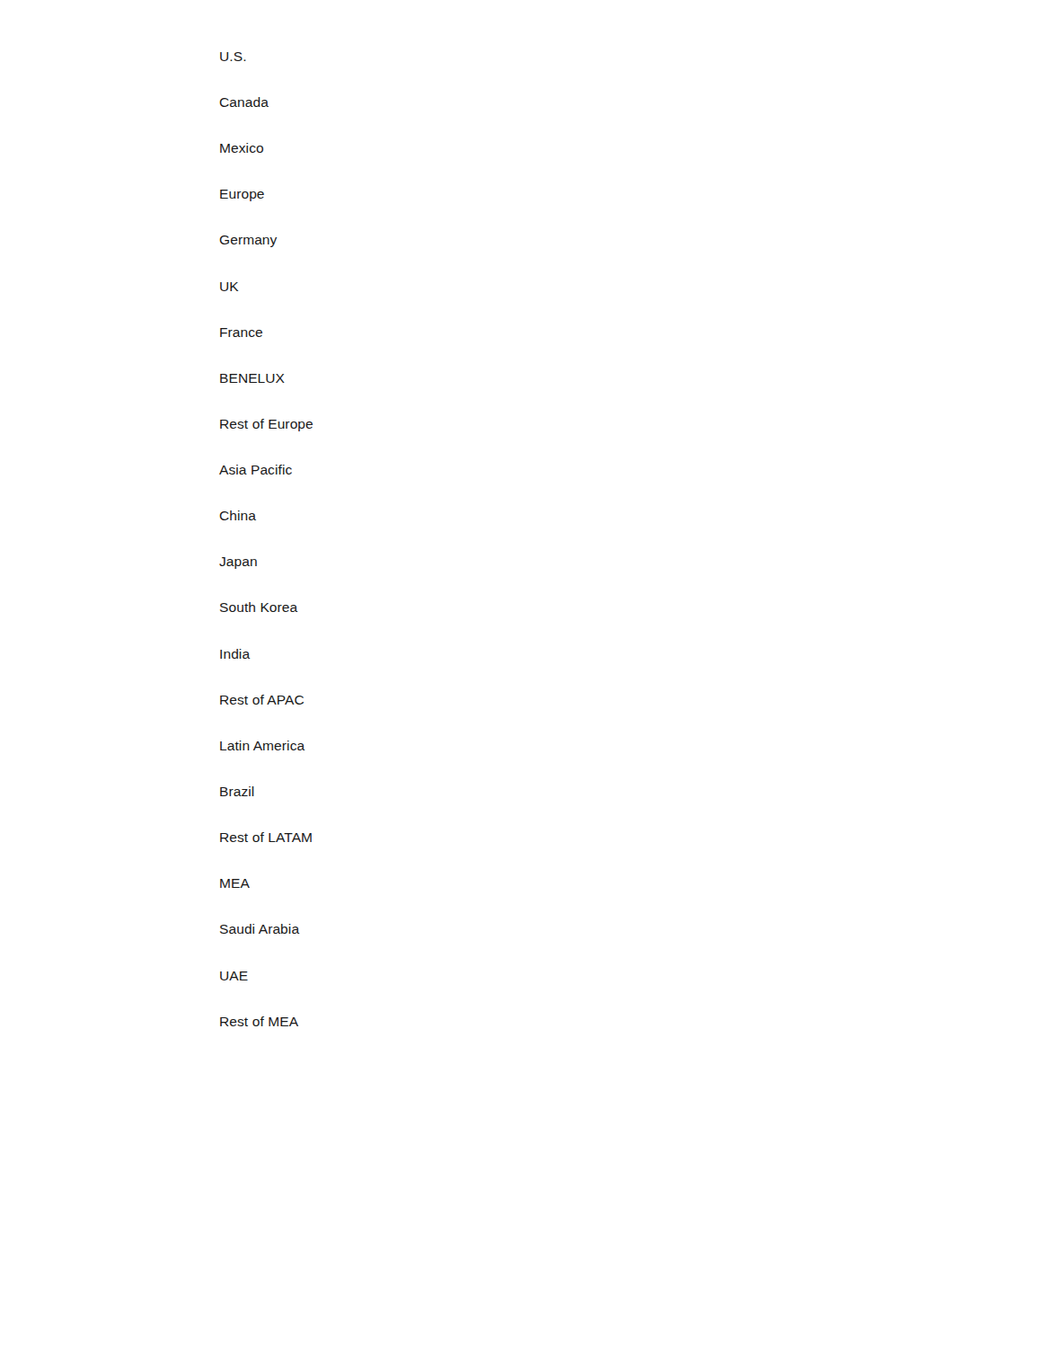U.S.
Canada
Mexico
Europe
Germany
UK
France
BENELUX
Rest of Europe
Asia Pacific
China
Japan
South Korea
India
Rest of APAC
Latin America
Brazil
Rest of LATAM
MEA
Saudi Arabia
UAE
Rest of MEA